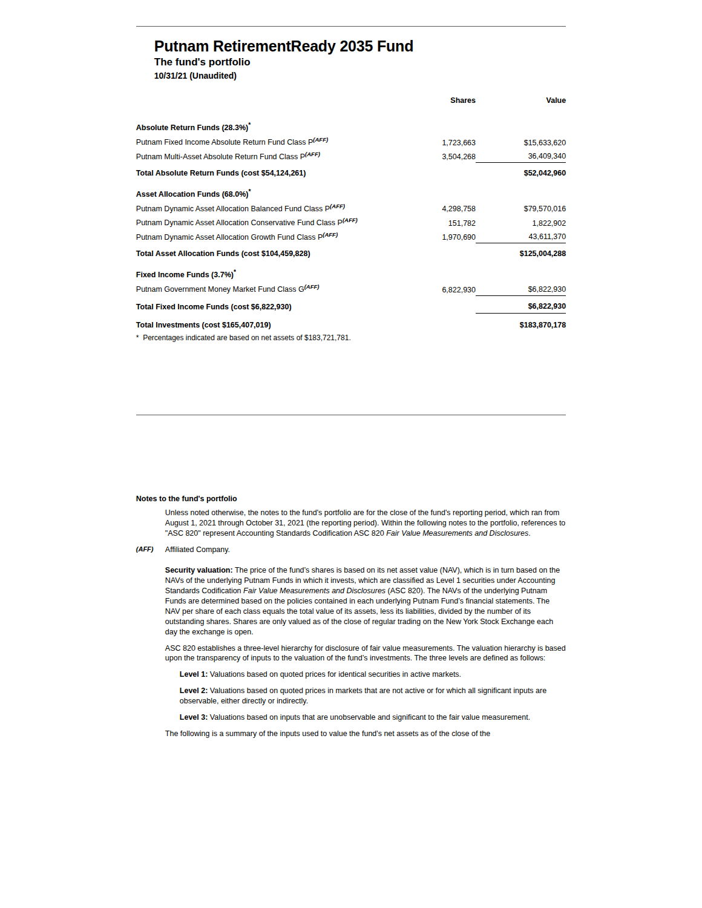Putnam RetirementReady 2035 Fund
The fund's portfolio
10/31/21 (Unaudited)
| | Shares | Value |
| --- | --- | --- |
| Absolute Return Funds (28.3%) * | | |
| Putnam Fixed Income Absolute Return Fund Class P (AFF) | 1,723,663 | $15,633,620 |
| Putnam Multi-Asset Absolute Return Fund Class P (AFF) | 3,504,268 | 36,409,340 |
| Total Absolute Return Funds (cost $54,124,261) | | $52,042,960 |
| Asset Allocation Funds (68.0%) * | | |
| Putnam Dynamic Asset Allocation Balanced Fund Class P (AFF) | 4,298,758 | $79,570,016 |
| Putnam Dynamic Asset Allocation Conservative Fund Class P (AFF) | 151,782 | 1,822,902 |
| Putnam Dynamic Asset Allocation Growth Fund Class P (AFF) | 1,970,690 | 43,611,370 |
| Total Asset Allocation Funds (cost $104,459,828) | | $125,004,288 |
| Fixed Income Funds (3.7%) * | | |
| Putnam Government Money Market Fund Class G (AFF) | 6,822,930 | $6,822,930 |
| Total Fixed Income Funds (cost $6,822,930) | | $6,822,930 |
| Total Investments (cost $165,407,019) | | $183,870,178 |
* Percentages indicated are based on net assets of $183,721,781.
Notes to the fund's portfolio
Unless noted otherwise, the notes to the fund's portfolio are for the close of the fund's reporting period, which ran from August 1, 2021 through October 31, 2021 (the reporting period). Within the following notes to the portfolio, references to "ASC 820" represent Accounting Standards Codification ASC 820 Fair Value Measurements and Disclosures.
(AFF) Affiliated Company.
Security valuation: The price of the fund’s shares is based on its net asset value (NAV), which is in turn based on the NAVs of the underlying Putnam Funds in which it invests, which are classified as Level 1 securities under Accounting Standards Codification Fair Value Measurements and Disclosures (ASC 820). The NAVs of the underlying Putnam Funds are determined based on the policies contained in each underlying Putnam Fund’s financial statements. The NAV per share of each class equals the total value of its assets, less its liabilities, divided by the number of its outstanding shares. Shares are only valued as of the close of regular trading on the New York Stock Exchange each day the exchange is open.
ASC 820 establishes a three-level hierarchy for disclosure of fair value measurements. The valuation hierarchy is based upon the transparency of inputs to the valuation of the fund’s investments. The three levels are defined as follows:
Level 1: Valuations based on quoted prices for identical securities in active markets.
Level 2: Valuations based on quoted prices in markets that are not active or for which all significant inputs are observable, either directly or indirectly.
Level 3: Valuations based on inputs that are unobservable and significant to the fair value measurement.
The following is a summary of the inputs used to value the fund's net assets as of the close of the